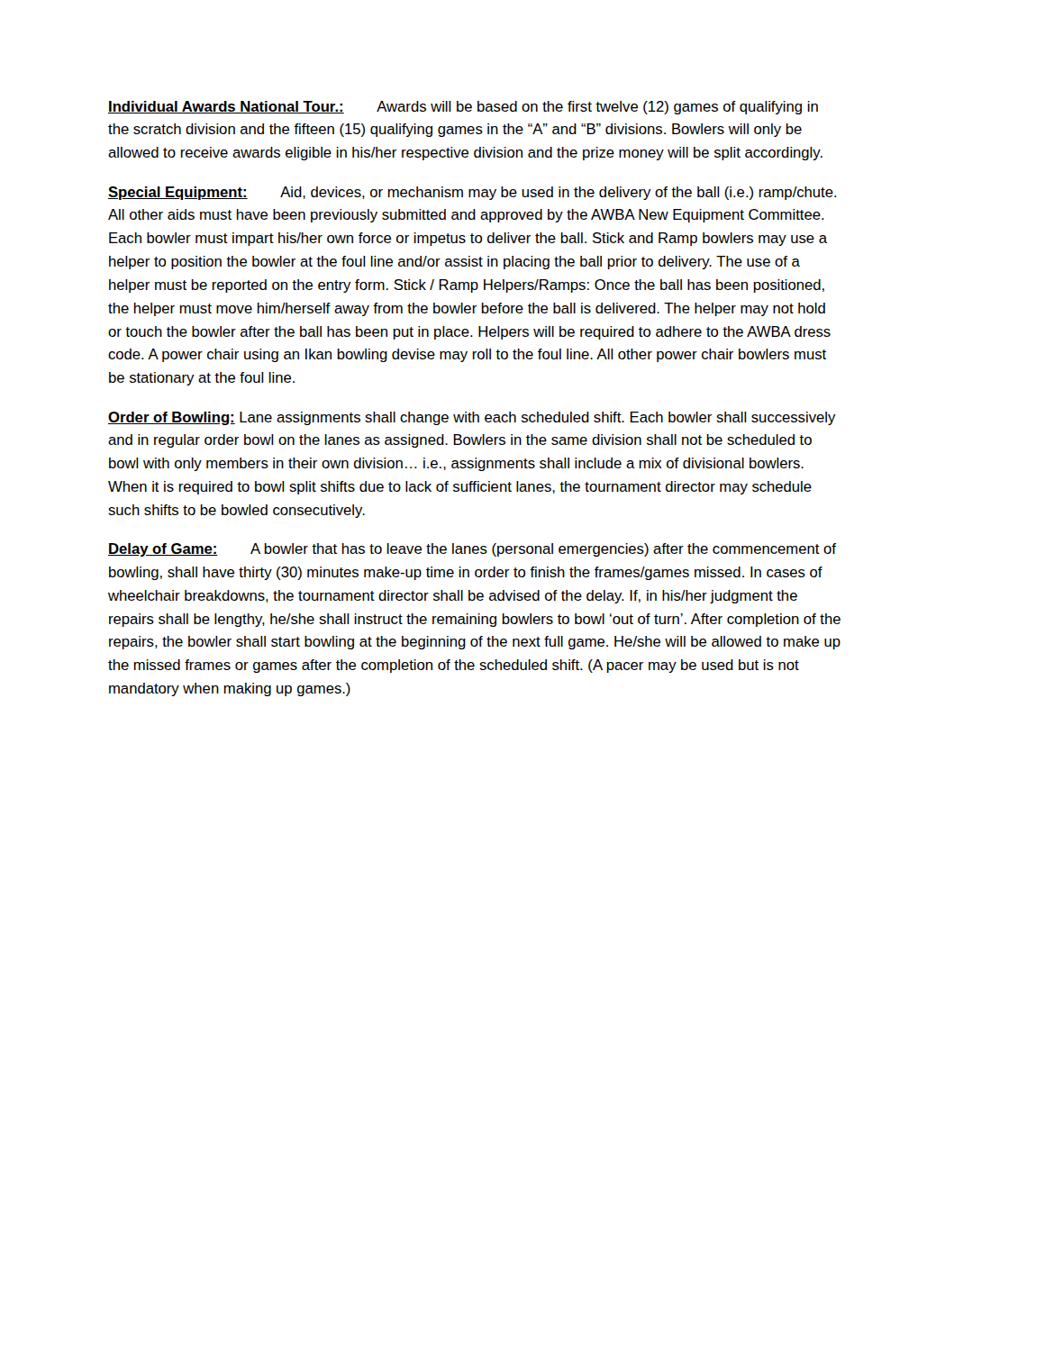Individual Awards National Tour.: Awards will be based on the first twelve (12) games of qualifying in the scratch division and the fifteen (15) qualifying games in the “A” and “B” divisions. Bowlers will only be allowed to receive awards eligible in his/her respective division and the prize money will be split accordingly.
Special Equipment: Aid, devices, or mechanism may be used in the delivery of the ball (i.e.) ramp/chute. All other aids must have been previously submitted and approved by the AWBA New Equipment Committee. Each bowler must impart his/her own force or impetus to deliver the ball. Stick and Ramp bowlers may use a helper to position the bowler at the foul line and/or assist in placing the ball prior to delivery. The use of a helper must be reported on the entry form. Stick / Ramp Helpers/Ramps: Once the ball has been positioned, the helper must move him/herself away from the bowler before the ball is delivered. The helper may not hold or touch the bowler after the ball has been put in place. Helpers will be required to adhere to the AWBA dress code. A power chair using an Ikan bowling devise may roll to the foul line. All other power chair bowlers must be stationary at the foul line.
Order of Bowling: Lane assignments shall change with each scheduled shift. Each bowler shall successively and in regular order bowl on the lanes as assigned. Bowlers in the same division shall not be scheduled to bowl with only members in their own division… i.e., assignments shall include a mix of divisional bowlers. When it is required to bowl split shifts due to lack of sufficient lanes, the tournament director may schedule such shifts to be bowled consecutively.
Delay of Game: A bowler that has to leave the lanes (personal emergencies) after the commencement of bowling, shall have thirty (30) minutes make-up time in order to finish the frames/games missed. In cases of wheelchair breakdowns, the tournament director shall be advised of the delay. If, in his/her judgment the repairs shall be lengthy, he/she shall instruct the remaining bowlers to bowl ‘out of turn’. After completion of the repairs, the bowler shall start bowling at the beginning of the next full game. He/she will be allowed to make up the missed frames or games after the completion of the scheduled shift. (A pacer may be used but is not mandatory when making up games.)